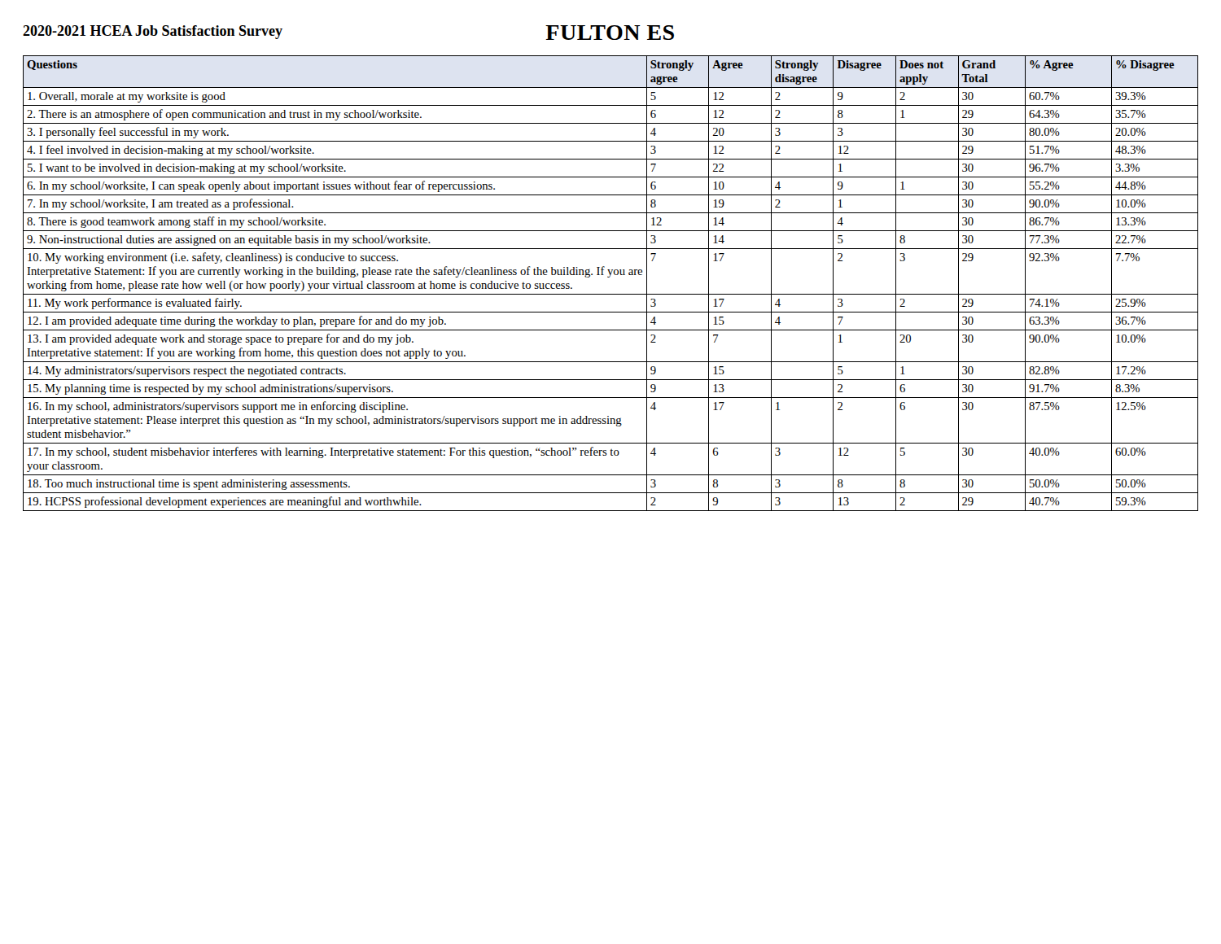2020-2021 HCEA Job Satisfaction Survey
FULTON ES
| Questions | Strongly agree | Agree | Strongly disagree | Disagree | Does not apply | Grand Total | % Agree | % Disagree |
| --- | --- | --- | --- | --- | --- | --- | --- | --- |
| 1. Overall, morale at my worksite is good | 5 | 12 | 2 | 9 | 2 | 30 | 60.7% | 39.3% |
| 2. There is an atmosphere of open communication and trust in my school/worksite. | 6 | 12 | 2 | 8 | 1 | 29 | 64.3% | 35.7% |
| 3. I personally feel successful in my work. | 4 | 20 | 3 | 3 | | 30 | 80.0% | 20.0% |
| 4. I feel involved in decision-making at my school/worksite. | 3 | 12 | 2 | 12 | | 29 | 51.7% | 48.3% |
| 5. I want to be involved in decision-making at my school/worksite. | 7 | 22 | | 1 | | 30 | 96.7% | 3.3% |
| 6. In my school/worksite, I can speak openly about important issues without fear of repercussions. | 6 | 10 | 4 | 9 | 1 | 30 | 55.2% | 44.8% |
| 7. In my school/worksite, I am treated as a professional. | 8 | 19 | 2 | 1 | | 30 | 90.0% | 10.0% |
| 8. There is good teamwork among staff in my school/worksite. | 12 | 14 | | 4 | | 30 | 86.7% | 13.3% |
| 9. Non-instructional duties are assigned on an equitable basis in my school/worksite. | 3 | 14 | | 5 | 8 | 30 | 77.3% | 22.7% |
| 10. My working environment (i.e. safety, cleanliness) is conducive to success. Interpretative Statement: If you are currently working in the building, please rate the safety/cleanliness of the building. If you are working from home, please rate how well (or how poorly) your virtual classroom at home is conducive to success. | 7 | 17 | | 2 | 3 | 29 | 92.3% | 7.7% |
| 11. My work performance is evaluated fairly. | 3 | 17 | 4 | 3 | 2 | 29 | 74.1% | 25.9% |
| 12. I am provided adequate time during the workday to plan, prepare for and do my job. | 4 | 15 | 4 | 7 | | 30 | 63.3% | 36.7% |
| 13. I am provided adequate work and storage space to prepare for and do my job. Interpretative statement: If you are working from home, this question does not apply to you. | 2 | 7 | | 1 | 20 | 30 | 90.0% | 10.0% |
| 14. My administrators/supervisors respect the negotiated contracts. | 9 | 15 | | 5 | 1 | 30 | 82.8% | 17.2% |
| 15. My planning time is respected by my school administrations/supervisors. | 9 | 13 | | 2 | 6 | 30 | 91.7% | 8.3% |
| 16. In my school, administrators/supervisors support me in enforcing discipline. Interpretative statement: Please interpret this question as “In my school, administrators/supervisors support me in addressing student misbehavior.” | 4 | 17 | 1 | 2 | 6 | 30 | 87.5% | 12.5% |
| 17. In my school, student misbehavior interferes with learning. Interpretative statement: For this question, “school” refers to your classroom. | 4 | 6 | 3 | 12 | 5 | 30 | 40.0% | 60.0% |
| 18. Too much instructional time is spent administering assessments. | 3 | 8 | 3 | 8 | 8 | 30 | 50.0% | 50.0% |
| 19. HCPSS professional development experiences are meaningful and worthwhile. | 2 | 9 | 3 | 13 | 2 | 29 | 40.7% | 59.3% |